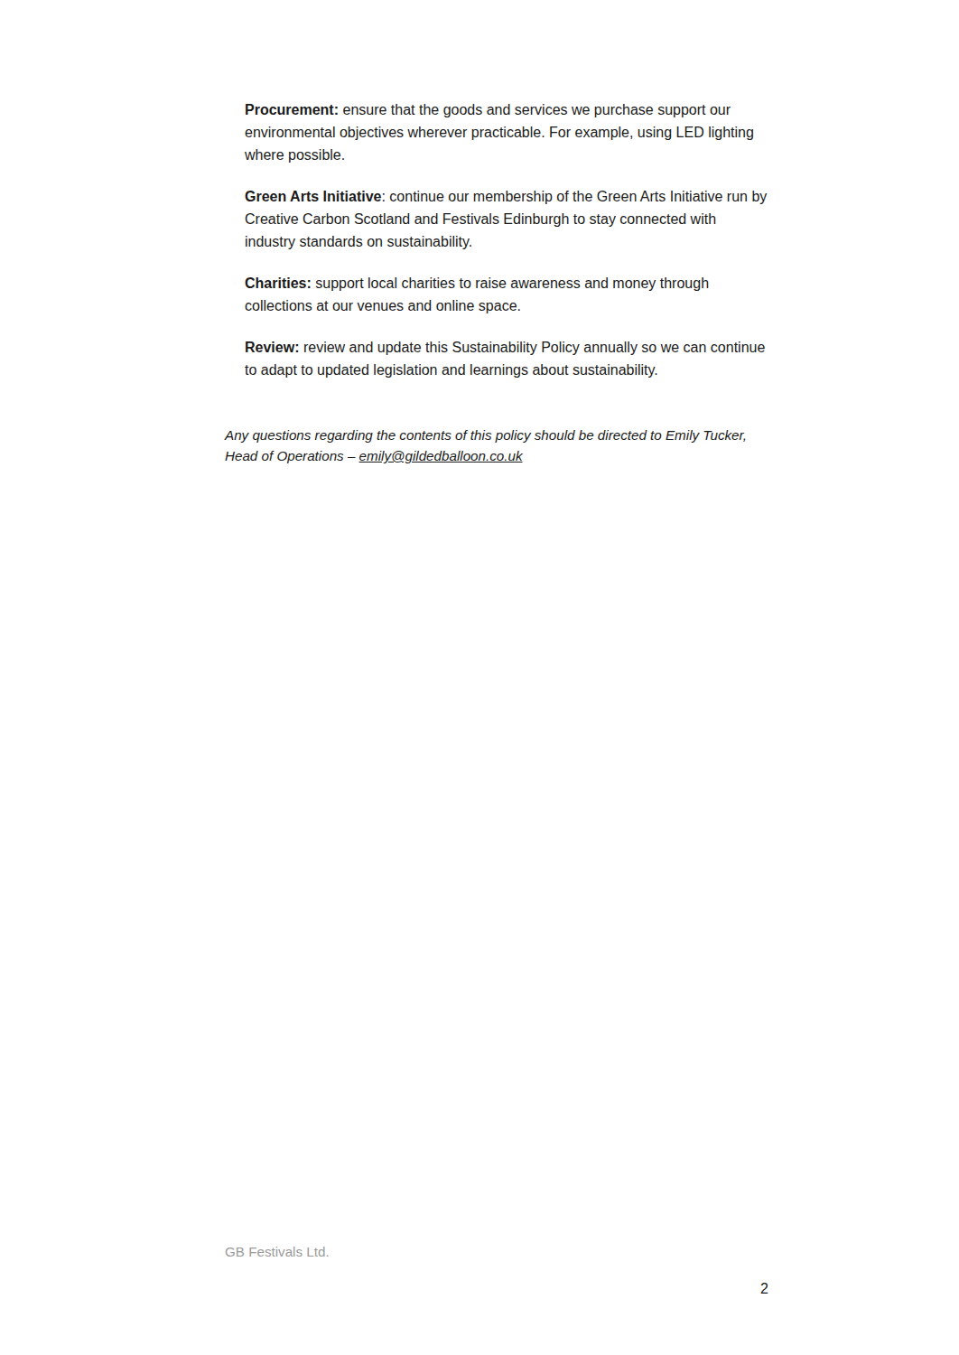Procurement: ensure that the goods and services we purchase support our environmental objectives wherever practicable. For example, using LED lighting where possible.
Green Arts Initiative: continue our membership of the Green Arts Initiative run by Creative Carbon Scotland and Festivals Edinburgh to stay connected with industry standards on sustainability.
Charities: support local charities to raise awareness and money through collections at our venues and online space.
Review: review and update this Sustainability Policy annually so we can continue to adapt to updated legislation and learnings about sustainability.
Any questions regarding the contents of this policy should be directed to Emily Tucker, Head of Operations – emily@gildedballoon.co.uk
GB Festivals Ltd.
2